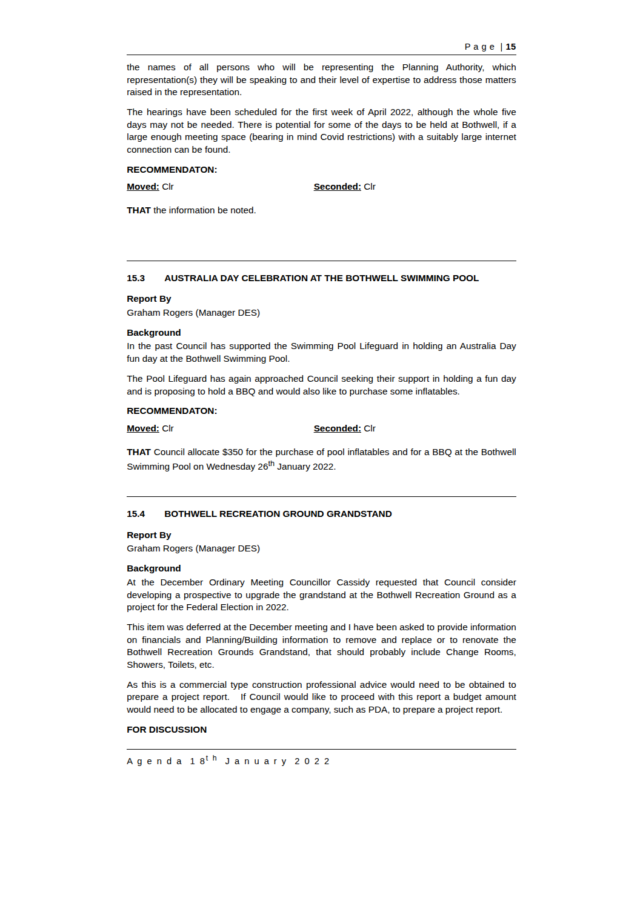P a g e | 15
the names of all persons who will be representing the Planning Authority, which representation(s) they will be speaking to and their level of expertise to address those matters raised in the representation.
The hearings have been scheduled for the first week of April 2022, although the whole five days may not be needed. There is potential for some of the days to be held at Bothwell, if a large enough meeting space (bearing in mind Covid restrictions) with a suitably large internet connection can be found.
RECOMMENDATON:
Moved: Clr
Seconded: Clr
THAT the information be noted.
15.3 AUSTRALIA DAY CELEBRATION AT THE BOTHWELL SWIMMING POOL
Report By
Graham Rogers (Manager DES)
Background
In the past Council has supported the Swimming Pool Lifeguard in holding an Australia Day fun day at the Bothwell Swimming Pool.
The Pool Lifeguard has again approached Council seeking their support in holding a fun day and is proposing to hold a BBQ and would also like to purchase some inflatables.
RECOMMENDATON:
Moved: Clr
Seconded: Clr
THAT Council allocate $350 for the purchase of pool inflatables and for a BBQ at the Bothwell Swimming Pool on Wednesday 26th January 2022.
15.4 BOTHWELL RECREATION GROUND GRANDSTAND
Report By
Graham Rogers (Manager DES)
Background
At the December Ordinary Meeting Councillor Cassidy requested that Council consider developing a prospective to upgrade the grandstand at the Bothwell Recreation Ground as a project for the Federal Election in 2022.
This item was deferred at the December meeting and I have been asked to provide information on financials and Planning/Building information to remove and replace or to renovate the Bothwell Recreation Grounds Grandstand, that should probably include Change Rooms, Showers, Toilets, etc.
As this is a commercial type construction professional advice would need to be obtained to prepare a project report. If Council would like to proceed with this report a budget amount would need to be allocated to engage a company, such as PDA, to prepare a project report.
FOR DISCUSSION
A g e n d a 1 8t h J a n u a r y 2 0 2 2